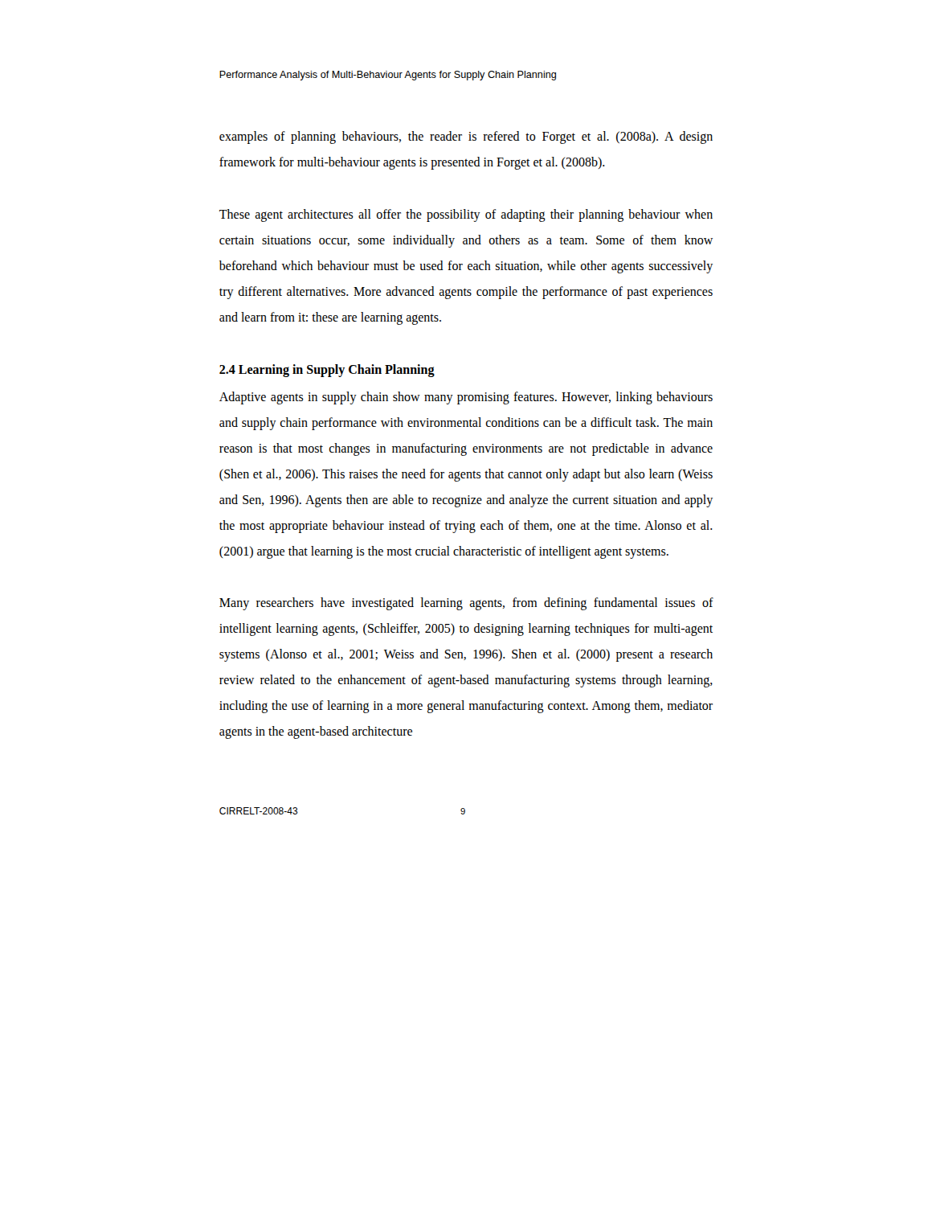Performance Analysis of Multi-Behaviour Agents for Supply Chain Planning
examples of planning behaviours, the reader is refered to Forget et al. (2008a). A design framework for multi-behaviour agents is presented in Forget et al. (2008b).
These agent architectures all offer the possibility of adapting their planning behaviour when certain situations occur, some individually and others as a team. Some of them know beforehand which behaviour must be used for each situation, while other agents successively try different alternatives. More advanced agents compile the performance of past experiences and learn from it: these are learning agents.
2.4 Learning in Supply Chain Planning
Adaptive agents in supply chain show many promising features. However, linking behaviours and supply chain performance with environmental conditions can be a difficult task. The main reason is that most changes in manufacturing environments are not predictable in advance (Shen et al., 2006). This raises the need for agents that cannot only adapt but also learn (Weiss and Sen, 1996). Agents then are able to recognize and analyze the current situation and apply the most appropriate behaviour instead of trying each of them, one at the time. Alonso et al. (2001) argue that learning is the most crucial characteristic of intelligent agent systems.
Many researchers have investigated learning agents, from defining fundamental issues of intelligent learning agents, (Schleiffer, 2005) to designing learning techniques for multi-agent systems (Alonso et al., 2001; Weiss and Sen, 1996). Shen et al. (2000) present a research review related to the enhancement of agent-based manufacturing systems through learning, including the use of learning in a more general manufacturing context. Among them, mediator agents in the agent-based architecture
CIRRELT-2008-43
9